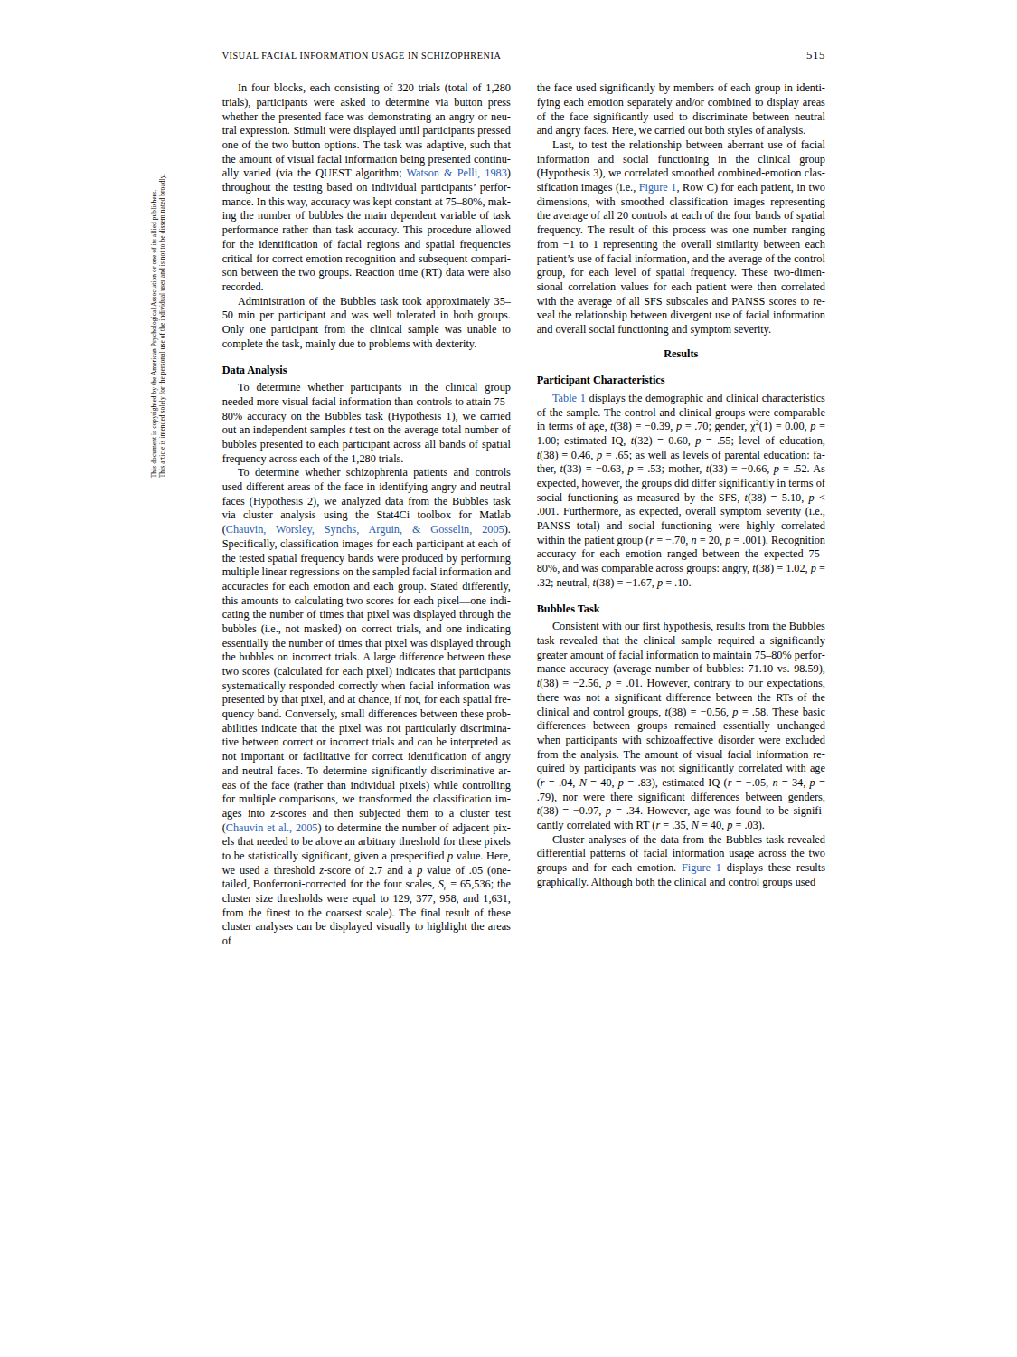This document is copyrighted by the American Psychological Association or one of its allied publishers.
This article is intended solely for the personal use of the individual user and is not to be disseminated broadly.
Visual Facial Information Usage in Schizophrenia 515
In four blocks, each consisting of 320 trials (total of 1,280 trials), participants were asked to determine via button press whether the presented face was demonstrating an angry or neutral expression. Stimuli were displayed until participants pressed one of the two button options. The task was adaptive, such that the amount of visual facial information being presented continually varied (via the QUEST algorithm; Watson & Pelli, 1983) throughout the testing based on individual participants’ performance. In this way, accuracy was kept constant at 75–80%, making the number of bubbles the main dependent variable of task performance rather than task accuracy. This procedure allowed for the identification of facial regions and spatial frequencies critical for correct emotion recognition and subsequent comparison between the two groups. Reaction time (RT) data were also recorded.
Administration of the Bubbles task took approximately 35–50 min per participant and was well tolerated in both groups. Only one participant from the clinical sample was unable to complete the task, mainly due to problems with dexterity.
Data Analysis
To determine whether participants in the clinical group needed more visual facial information than controls to attain 75–80% accuracy on the Bubbles task (Hypothesis 1), we carried out an independent samples t test on the average total number of bubbles presented to each participant across all bands of spatial frequency across each of the 1,280 trials.
To determine whether schizophrenia patients and controls used different areas of the face in identifying angry and neutral faces (Hypothesis 2), we analyzed data from the Bubbles task via cluster analysis using the Stat4Ci toolbox for Matlab (Chauvin, Worsley, Synchs, Arguin, & Gosselin, 2005). Specifically, classification images for each participant at each of the tested spatial frequency bands were produced by performing multiple linear regressions on the sampled facial information and accuracies for each emotion and each group. Stated differently, this amounts to calculating two scores for each pixel—one indicating the number of times that pixel was displayed through the bubbles (i.e., not masked) on correct trials, and one indicating essentially the number of times that pixel was displayed through the bubbles on incorrect trials. A large difference between these two scores (calculated for each pixel) indicates that participants systematically responded correctly when facial information was presented by that pixel, and at chance, if not, for each spatial frequency band. Conversely, small differences between these probabilities indicate that the pixel was not particularly discriminative between correct or incorrect trials and can be interpreted as not important or facilitative for correct identification of angry and neutral faces. To determine significantly discriminative areas of the face (rather than individual pixels) while controlling for multiple comparisons, we transformed the classification images into z-scores and then subjected them to a cluster test (Chauvin et al., 2005) to determine the number of adjacent pixels that needed to be above an arbitrary threshold for these pixels to be statistically significant, given a prespecified p value. Here, we used a threshold z-score of 2.7 and a p value of .05 (one-tailed, Bonferroni-corrected for the four scales, Sr = 65,536; the cluster size thresholds were equal to 129, 377, 958, and 1,631, from the finest to the coarsest scale). The final result of these cluster analyses can be displayed visually to highlight the areas of
the face used significantly by members of each group in identifying each emotion separately and/or combined to display areas of the face significantly used to discriminate between neutral and angry faces. Here, we carried out both styles of analysis.
Last, to test the relationship between aberrant use of facial information and social functioning in the clinical group (Hypothesis 3), we correlated smoothed combined-emotion classification images (i.e., Figure 1, Row C) for each patient, in two dimensions, with smoothed classification images representing the average of all 20 controls at each of the four bands of spatial frequency. The result of this process was one number ranging from −1 to 1 representing the overall similarity between each patient’s use of facial information, and the average of the control group, for each level of spatial frequency. These two-dimensional correlation values for each patient were then correlated with the average of all SFS subscales and PANSS scores to reveal the relationship between divergent use of facial information and overall social functioning and symptom severity.
Results
Participant Characteristics
Table 1 displays the demographic and clinical characteristics of the sample. The control and clinical groups were comparable in terms of age, t(38) = −0.39, p = .70; gender, χ2(1) = 0.00, p = 1.00; estimated IQ, t(32) = 0.60, p = .55; level of education, t(38) = 0.46, p = .65; as well as levels of parental education: father, t(33) = −0.63, p = .53; mother, t(33) = −0.66, p = .52. As expected, however, the groups did differ significantly in terms of social functioning as measured by the SFS, t(38) = 5.10, p < .001. Furthermore, as expected, overall symptom severity (i.e., PANSS total) and social functioning were highly correlated within the patient group (r = −.70, n = 20, p = .001). Recognition accuracy for each emotion ranged between the expected 75–80%, and was comparable across groups: angry, t(38) = 1.02, p = .32; neutral, t(38) = −1.67, p = .10.
Bubbles Task
Consistent with our first hypothesis, results from the Bubbles task revealed that the clinical sample required a significantly greater amount of facial information to maintain 75–80% performance accuracy (average number of bubbles: 71.10 vs. 98.59), t(38) = −2.56, p = .01. However, contrary to our expectations, there was not a significant difference between the RTs of the clinical and control groups, t(38) = −0.56, p = .58. These basic differences between groups remained essentially unchanged when participants with schizoaffective disorder were excluded from the analysis. The amount of visual facial information required by participants was not significantly correlated with age (r = .04, N = 40, p = .83), estimated IQ (r = −.05, n = 34, p = .79), nor were there significant differences between genders, t(38) = −0.97, p = .34. However, age was found to be significantly correlated with RT (r = .35, N = 40, p = .03).
Cluster analyses of the data from the Bubbles task revealed differential patterns of facial information usage across the two groups and for each emotion. Figure 1 displays these results graphically. Although both the clinical and control groups used